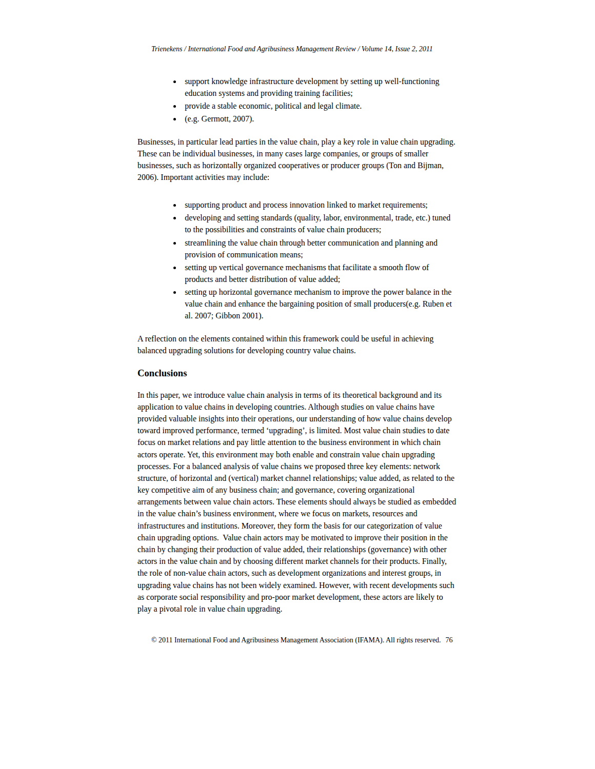Trienekens / International Food and Agribusiness Management Review / Volume 14, Issue 2, 2011
support knowledge infrastructure development by setting up well-functioning education systems and providing training facilities;
provide a stable economic, political and legal climate.
(e.g. Germott, 2007).
Businesses, in particular lead parties in the value chain, play a key role in value chain upgrading. These can be individual businesses, in many cases large companies, or groups of smaller businesses, such as horizontally organized cooperatives or producer groups (Ton and Bijman, 2006). Important activities may include:
supporting product and process innovation linked to market requirements;
developing and setting standards (quality, labor, environmental, trade, etc.) tuned to the possibilities and constraints of value chain producers;
streamlining the value chain through better communication and planning and provision of communication means;
setting up vertical governance mechanisms that facilitate a smooth flow of products and better distribution of value added;
setting up horizontal governance mechanism to improve the power balance in the value chain and enhance the bargaining position of small producers(e.g. Ruben et al. 2007; Gibbon 2001).
A reflection on the elements contained within this framework could be useful in achieving balanced upgrading solutions for developing country value chains.
Conclusions
In this paper, we introduce value chain analysis in terms of its theoretical background and its application to value chains in developing countries. Although studies on value chains have provided valuable insights into their operations, our understanding of how value chains develop toward improved performance, termed ‘upgrading’, is limited. Most value chain studies to date focus on market relations and pay little attention to the business environment in which chain actors operate. Yet, this environment may both enable and constrain value chain upgrading processes. For a balanced analysis of value chains we proposed three key elements: network structure, of horizontal and (vertical) market channel relationships; value added, as related to the key competitive aim of any business chain; and governance, covering organizational arrangements between value chain actors. These elements should always be studied as embedded in the value chain’s business environment, where we focus on markets, resources and infrastructures and institutions. Moreover, they form the basis for our categorization of value chain upgrading options. Value chain actors may be motivated to improve their position in the chain by changing their production of value added, their relationships (governance) with other actors in the value chain and by choosing different market channels for their products. Finally, the role of non-value chain actors, such as development organizations and interest groups, in upgrading value chains has not been widely examined. However, with recent developments such as corporate social responsibility and pro-poor market development, these actors are likely to play a pivotal role in value chain upgrading.
© 2011 International Food and Agribusiness Management Association (IFAMA). All rights reserved. 76